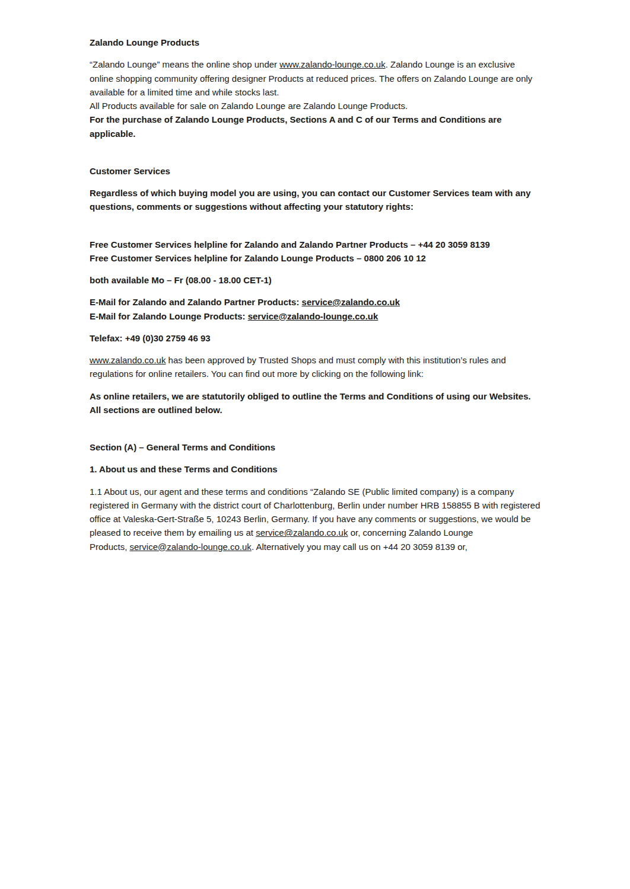Zalando Lounge Products
“Zalando Lounge” means the online shop under www.zalando-lounge.co.uk. Zalando Lounge is an exclusive online shopping community offering designer Products at reduced prices. The offers on Zalando Lounge are only available for a limited time and while stocks last.
All Products available for sale on Zalando Lounge are Zalando Lounge Products.
For the purchase of Zalando Lounge Products, Sections A and C of our Terms and Conditions are applicable.
Customer Services
Regardless of which buying model you are using, you can contact our Customer Services team with any questions, comments or suggestions without affecting your statutory rights:
Free Customer Services helpline for Zalando and Zalando Partner Products – +44 20 3059 8139
Free Customer Services helpline for Zalando Lounge Products – 0800 206 10 12
both available Mo – Fr (08.00 - 18.00 CET-1)
E-Mail for Zalando and Zalando Partner Products: service@zalando.co.uk
E-Mail for Zalando Lounge Products: service@zalando-lounge.co.uk
Telefax: +49 (0)30 2759 46 93
www.zalando.co.uk has been approved by Trusted Shops and must comply with this institution’s rules and regulations for online retailers. You can find out more by clicking on the following link:
As online retailers, we are statutorily obliged to outline the Terms and Conditions of using our Websites. All sections are outlined below.
Section (A) – General Terms and Conditions
1. About us and these Terms and Conditions
1.1 About us, our agent and these terms and conditions “Zalando SE (Public limited company) is a company registered in Germany with the district court of Charlottenburg, Berlin under number HRB 158855 B with registered office at Valeska-Gert-Straße 5, 10243 Berlin, Germany. If you have any comments or suggestions, we would be pleased to receive them by emailing us at service@zalando.co.uk or, concerning Zalando Lounge
Products, service@zalando-lounge.co.uk. Alternatively you may call us on +44 20 3059 8139 or,